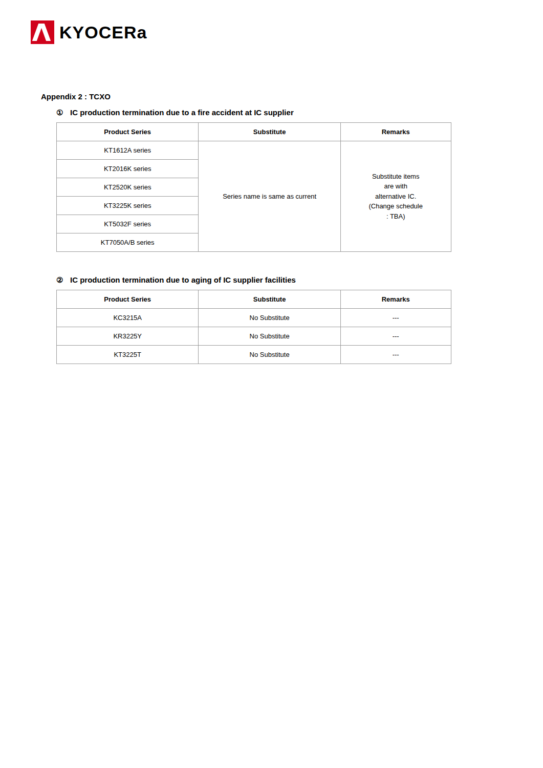KYOCERa
Appendix 2 : TCXO
① IC production termination due to a fire accident at IC supplier
| Product Series | Substitute | Remarks |
| --- | --- | --- |
| KT1612A series | Series name is same as current | Substitute items are with alternative IC. (Change schedule : TBA) |
| KT2016K series |
| KT2520K series |
| KT3225K series |
| KT5032F series |
| KT7050A/B series |
② IC production termination due to aging of IC supplier facilities
| Product Series | Substitute | Remarks |
| --- | --- | --- |
| KC3215A | No Substitute | --- |
| KR3225Y | No Substitute | --- |
| KT3225T | No Substitute | --- |